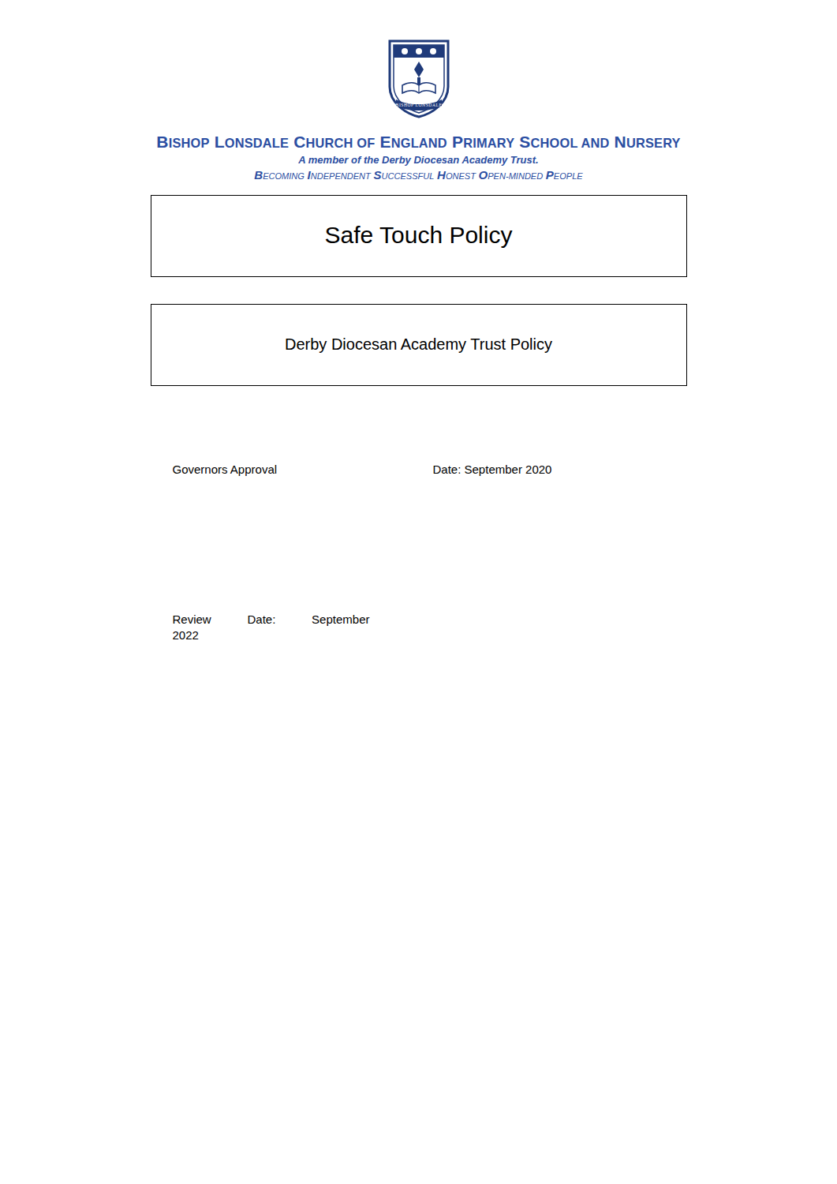BISHOP LONSDALE
BISHOP LONSDALE CHURCH OF ENGLAND PRIMARY SCHOOL AND NURSERY
A member of the Derby Diocesan Academy Trust.
BECOMING INDEPENDENT SUCCESSFUL HONEST OPEN-MINDED PEOPLE
Safe Touch Policy
Derby Diocesan Academy Trust Policy
Governors Approval
Date: September 2020
Review Date: September
2022